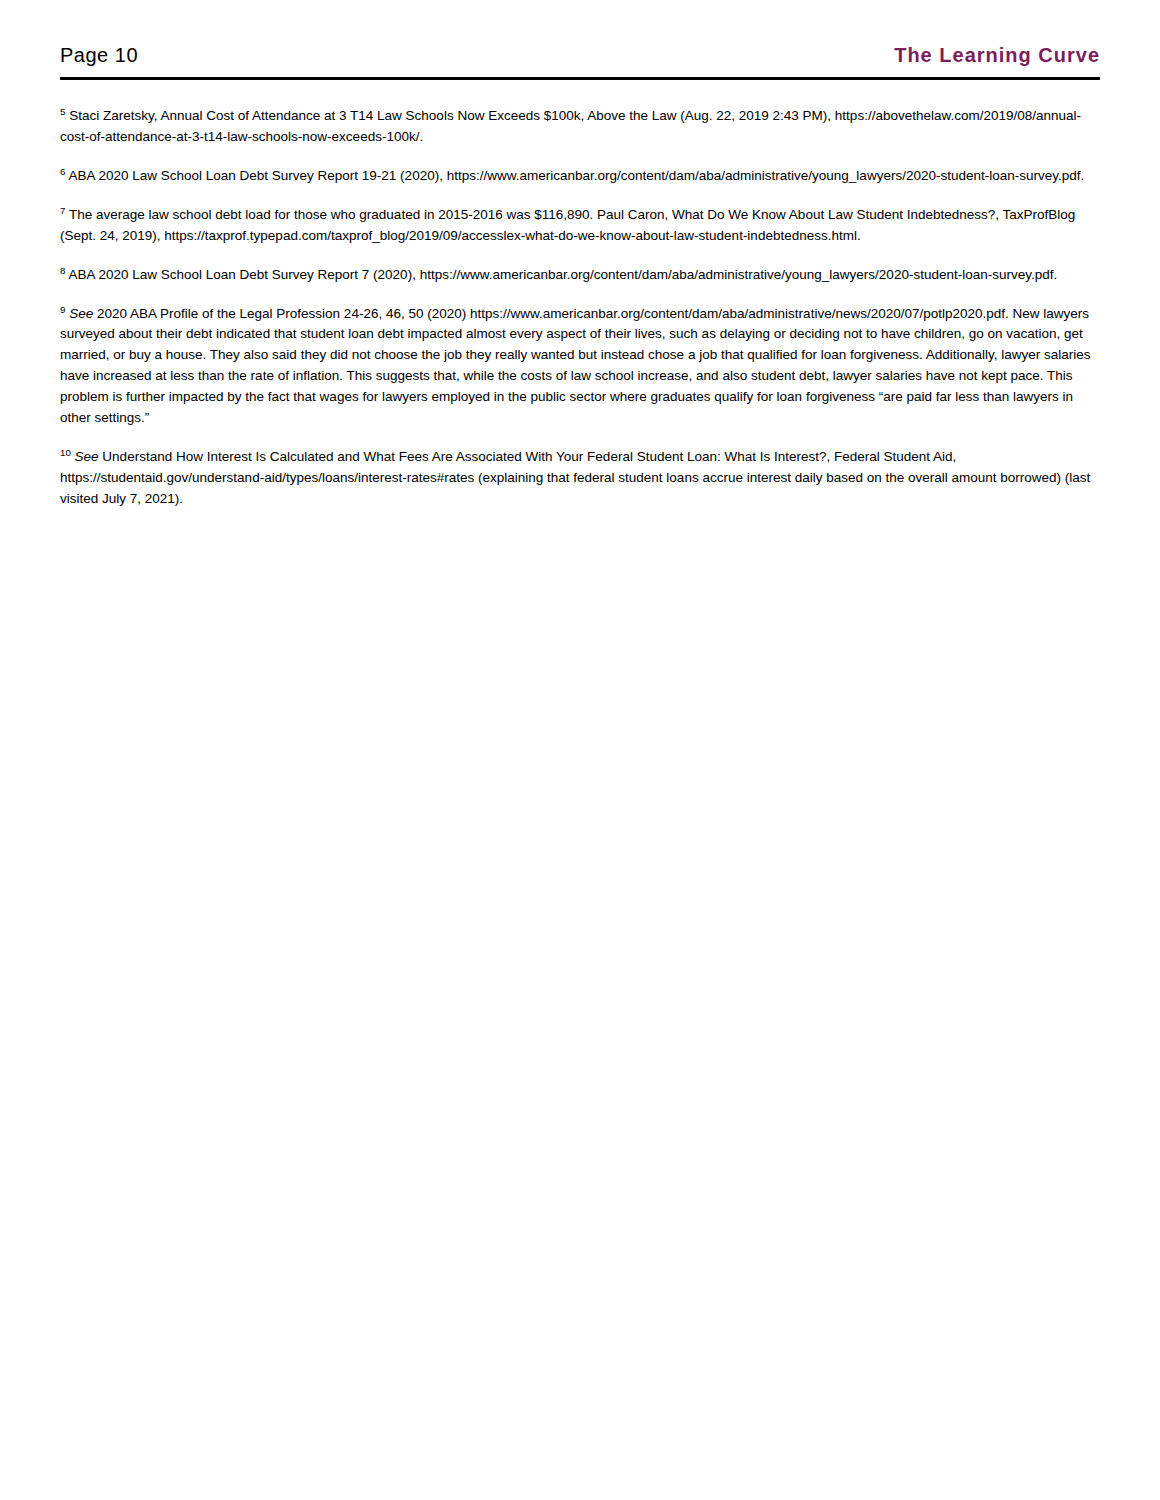Page 10
The Learning Curve
5 Staci Zaretsky, Annual Cost of Attendance at 3 T14 Law Schools Now Exceeds $100k, Above the Law (Aug. 22, 2019 2:43 PM), https://abovethelaw.com/2019/08/annual-cost-of-attendance-at-3-t14-law-schools-now-exceeds-100k/.
6 ABA 2020 Law School Loan Debt Survey Report 19-21 (2020), https://www.americanbar.org/content/dam/aba/administrative/young_lawyers/2020-student-loan-survey.pdf.
7 The average law school debt load for those who graduated in 2015-2016 was $116,890. Paul Caron, What Do We Know About Law Student Indebtedness?, TaxProfBlog (Sept. 24, 2019), https://taxprof.typepad.com/taxprof_blog/2019/09/accesslex-what-do-we-know-about-law-student-indebtedness.html.
8 ABA 2020 Law School Loan Debt Survey Report 7 (2020), https://www.americanbar.org/content/dam/aba/administrative/young_lawyers/2020-student-loan-survey.pdf.
9 See 2020 ABA Profile of the Legal Profession 24-26, 46, 50 (2020) https://www.americanbar.org/content/dam/aba/administrative/news/2020/07/potlp2020.pdf. New lawyers surveyed about their debt indicated that student loan debt impacted almost every aspect of their lives, such as delaying or deciding not to have children, go on vacation, get married, or buy a house. They also said they did not choose the job they really wanted but instead chose a job that qualified for loan forgiveness. Additionally, lawyer salaries have increased at less than the rate of inflation. This suggests that, while the costs of law school increase, and also student debt, lawyer salaries have not kept pace. This problem is further impacted by the fact that wages for lawyers employed in the public sector where graduates qualify for loan forgiveness “are paid far less than lawyers in other settings.”
10 See Understand How Interest Is Calculated and What Fees Are Associated With Your Federal Student Loan: What Is Interest?, Federal Student Aid, https://studentaid.gov/understand-aid/types/loans/interest-rates#rates (explaining that federal student loans accrue interest daily based on the overall amount borrowed) (last visited July 7, 2021).